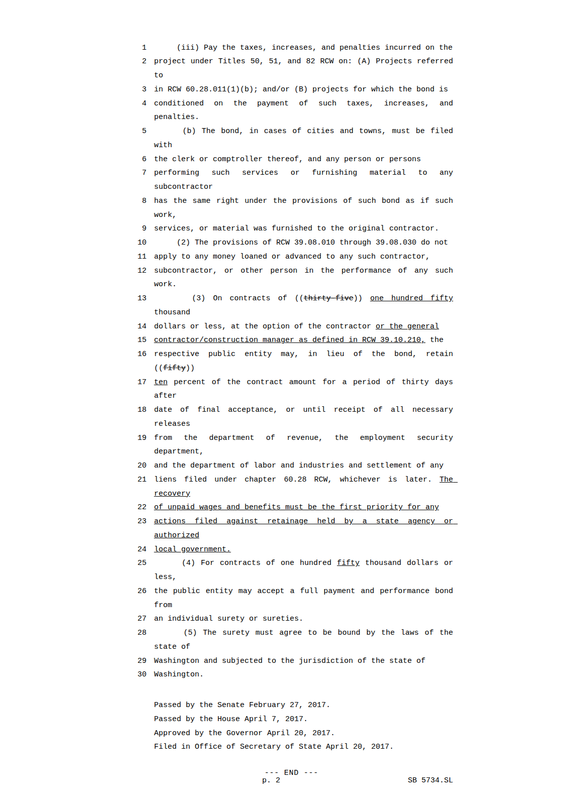(iii) Pay the taxes, increases, and penalties incurred on the
project under Titles 50, 51, and 82 RCW on: (A) Projects referred to
in RCW 60.28.011(1)(b); and/or (B) projects for which the bond is
conditioned on the payment of such taxes, increases, and penalties.
(b) The bond, in cases of cities and towns, must be filed with
the clerk or comptroller thereof, and any person or persons
performing such services or furnishing material to any subcontractor
has the same right under the provisions of such bond as if such work,
services, or material was furnished to the original contractor.
(2) The provisions of RCW 39.08.010 through 39.08.030 do not
apply to any money loaned or advanced to any such contractor,
subcontractor, or other person in the performance of any such work.
(3) On contracts of ((thirty-five)) one hundred fifty thousand
dollars or less, at the option of the contractor or the general
contractor/construction manager as defined in RCW 39.10.210, the
respective public entity may, in lieu of the bond, retain ((fifty))
ten percent of the contract amount for a period of thirty days after
date of final acceptance, or until receipt of all necessary releases
from the department of revenue, the employment security department,
and the department of labor and industries and settlement of any
liens filed under chapter 60.28 RCW, whichever is later. The recovery
of unpaid wages and benefits must be the first priority for any
actions filed against retainage held by a state agency or authorized
local government.
(4) For contracts of one hundred fifty thousand dollars or less,
the public entity may accept a full payment and performance bond from
an individual surety or sureties.
(5) The surety must agree to be bound by the laws of the state of
Washington and subjected to the jurisdiction of the state of
Washington.
Passed by the Senate February 27, 2017.
Passed by the House April 7, 2017.
Approved by the Governor April 20, 2017.
Filed in Office of Secretary of State April 20, 2017.
--- END ---
p. 2 SB 5734.SL